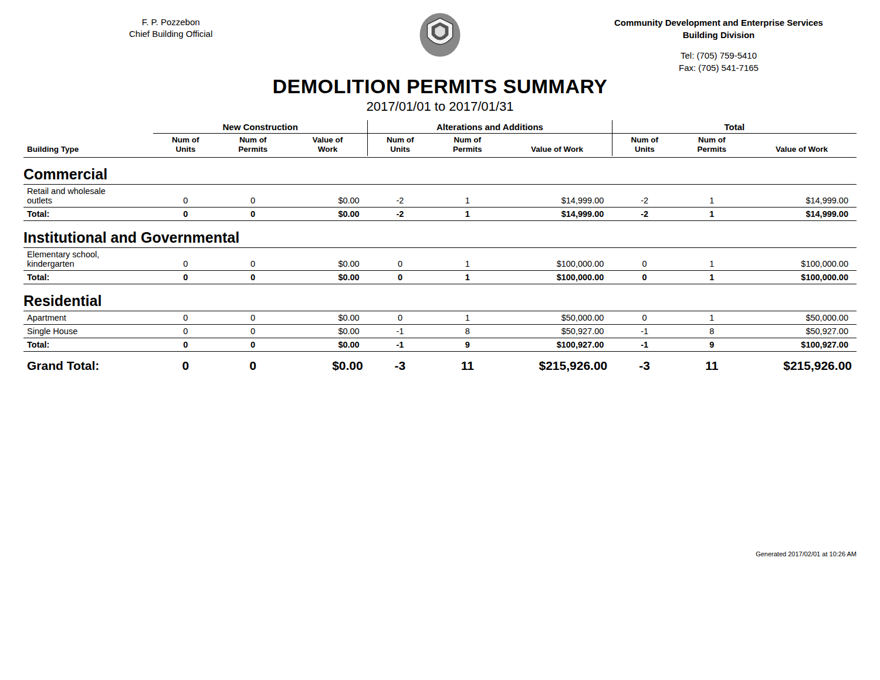F. P. Pozzebon
Chief Building Official
Community Development and Enterprise Services
Building Division
Tel: (705) 759-5410
Fax: (705) 541-7165
DEMOLITION PERMITS SUMMARY
2017/01/01 to 2017/01/31
| | New Construction | Alterations and Additions | Total |
| --- | --- | --- | --- |
| Building Type | Num of Units | Num of Permits | Value of Work | Num of Units | Num of Permits | Value of Work | Num of Units | Num of Permits | Value of Work |
| Commercial |
| Retail and wholesale outlets | 0 | 0 | $0.00 | -2 | 1 | $14,999.00 | -2 | 1 | $14,999.00 |
| Total: | 0 | 0 | $0.00 | -2 | 1 | $14,999.00 | -2 | 1 | $14,999.00 |
| Institutional and Governmental |
| Elementary school, kindergarten | 0 | 0 | $0.00 | 0 | 1 | $100,000.00 | 0 | 1 | $100,000.00 |
| Total: | 0 | 0 | $0.00 | 0 | 1 | $100,000.00 | 0 | 1 | $100,000.00 |
| Residential |
| Apartment | 0 | 0 | $0.00 | 0 | 1 | $50,000.00 | 0 | 1 | $50,000.00 |
| Single House | 0 | 0 | $0.00 | -1 | 8 | $50,927.00 | -1 | 8 | $50,927.00 |
| Total: | 0 | 0 | $0.00 | -1 | 9 | $100,927.00 | -1 | 9 | $100,927.00 |
| Grand Total: | 0 | 0 | $0.00 | -3 | 11 | $215,926.00 | -3 | 11 | $215,926.00 |
Generated 2017/02/01 at 10:26 AM